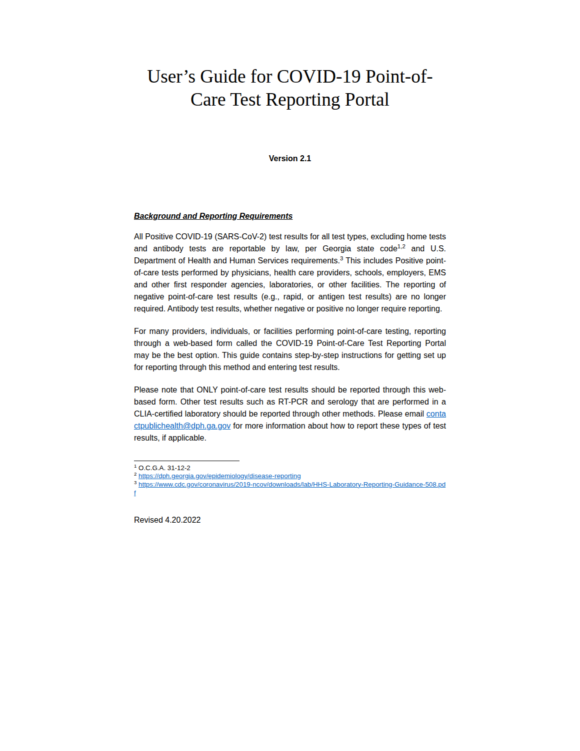User’s Guide for COVID-19 Point-of-Care Test Reporting Portal
Version 2.1
Background and Reporting Requirements
All Positive COVID-19 (SARS-CoV-2) test results for all test types, excluding home tests and antibody tests are reportable by law, per Georgia state code1,2 and U.S. Department of Health and Human Services requirements.3 This includes Positive point-of-care tests performed by physicians, health care providers, schools, employers, EMS and other first responder agencies, laboratories, or other facilities. The reporting of negative point-of-care test results (e.g., rapid, or antigen test results) are no longer required. Antibody test results, whether negative or positive no longer require reporting.
For many providers, individuals, or facilities performing point-of-care testing, reporting through a web-based form called the COVID-19 Point-of-Care Test Reporting Portal may be the best option. This guide contains step-by-step instructions for getting set up for reporting through this method and entering test results.
Please note that ONLY point-of-care test results should be reported through this web-based form. Other test results such as RT-PCR and serology that are performed in a CLIA-certified laboratory should be reported through other methods. Please email contactpublichealth@dph.ga.gov for more information about how to report these types of test results, if applicable.
1 O.C.G.A. 31-12-2
2 https://dph.georgia.gov/epidemiology/disease-reporting
3 https://www.cdc.gov/coronavirus/2019-ncov/downloads/lab/HHS-Laboratory-Reporting-Guidance-508.pdf
Revised 4.20.2022